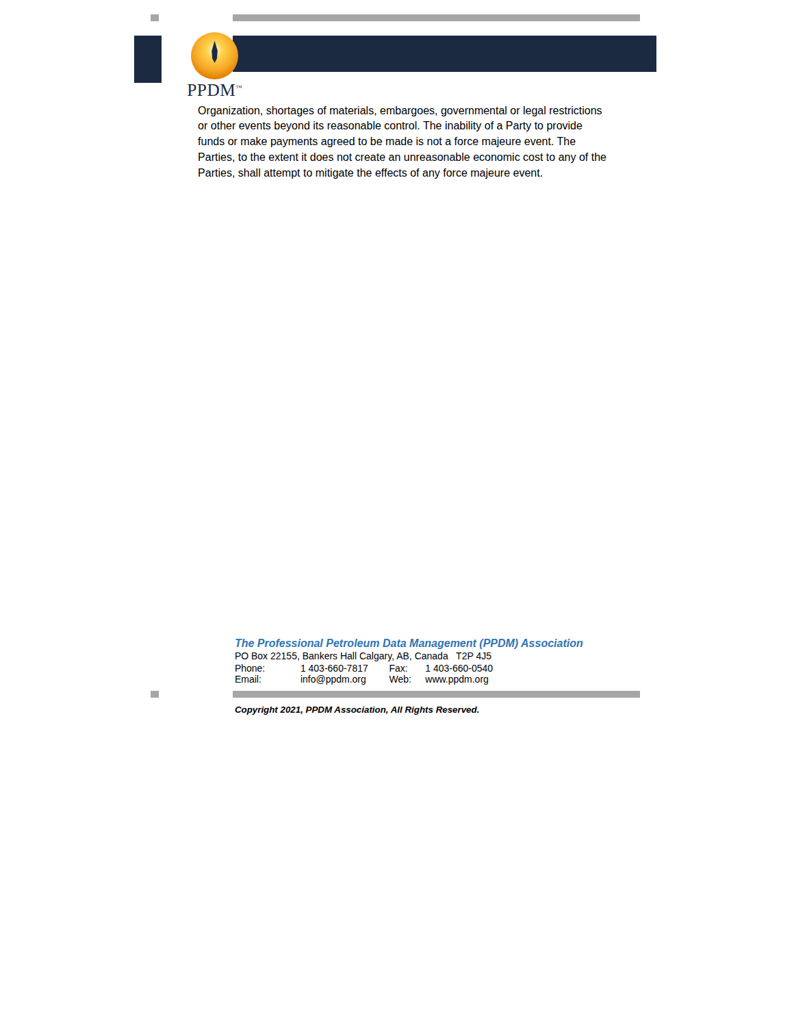PPDM™
Organization, shortages of materials, embargoes, governmental or legal restrictions or other events beyond its reasonable control. The inability of a Party to provide funds or make payments agreed to be made is not a force majeure event. The Parties, to the extent it does not create an unreasonable economic cost to any of the Parties, shall attempt to mitigate the effects of any force majeure event.
The Professional Petroleum Data Management (PPDM) Association
PO Box 22155, Bankers Hall Calgary, AB, Canada T2P 4J5
| Phone: | 1 403-660-7817 | Fax: | 1 403-660-0540 |
| Email: | info@ppdm.org | Web: | www.ppdm.org |
Copyright 2021, PPDM Association, All Rights Reserved.